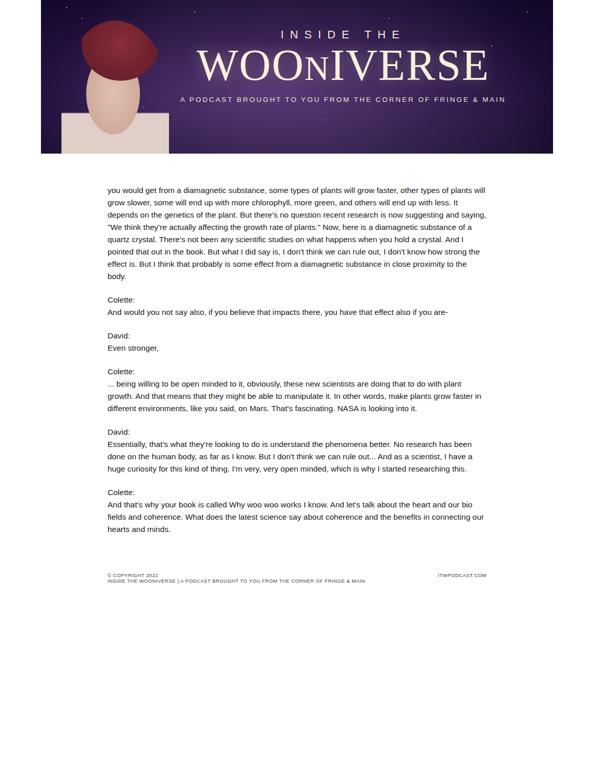Inside the
WooNiverse
A podcast brought to you from the corner of Fringe & Main
you would get from a diamagnetic substance, some types of plants will grow faster, other types of plants will grow slower, some will end up with more chlorophyll, more green, and others will end up with less. It depends on the genetics of the plant. But there's no question recent research is now suggesting and saying, "We think they're actually affecting the growth rate of plants." Now, here is a diamagnetic substance of a quartz crystal. There's not been any scientific studies on what happens when you hold a crystal. And I pointed that out in the book. But what I did say is, I don't think we can rule out, I don't know how strong the effect is. But I think that probably is some effect from a diamagnetic substance in close proximity to the body.
Colette:
And would you not say also, if you believe that impacts there, you have that effect also if you are-
David:
Even stronger,
Colette:
... being willing to be open minded to it, obviously, these new scientists are doing that to do with plant growth. And that means that they might be able to manipulate it. In other words, make plants grow faster in different environments, like you said, on Mars. That's fascinating. NASA is looking into it.
David:
Essentially, that's what they're looking to do is understand the phenomena better. No research has been done on the human body, as far as I know. But I don't think we can rule out... And as a scientist, I have a huge curiosity for this kind of thing. I'm very, very open minded, which is why I started researching this.
Colette:
And that's why your book is called Why woo woo works I know. And let's talk about the heart and our bio fields and coherence. What does the latest science say about coherence and the benefits in connecting our hearts and minds.
© Copyright 2022
Inside the Wooniverse | A podcast brought to you from the corner of Fringe & Main
ITWPODCAST.COM